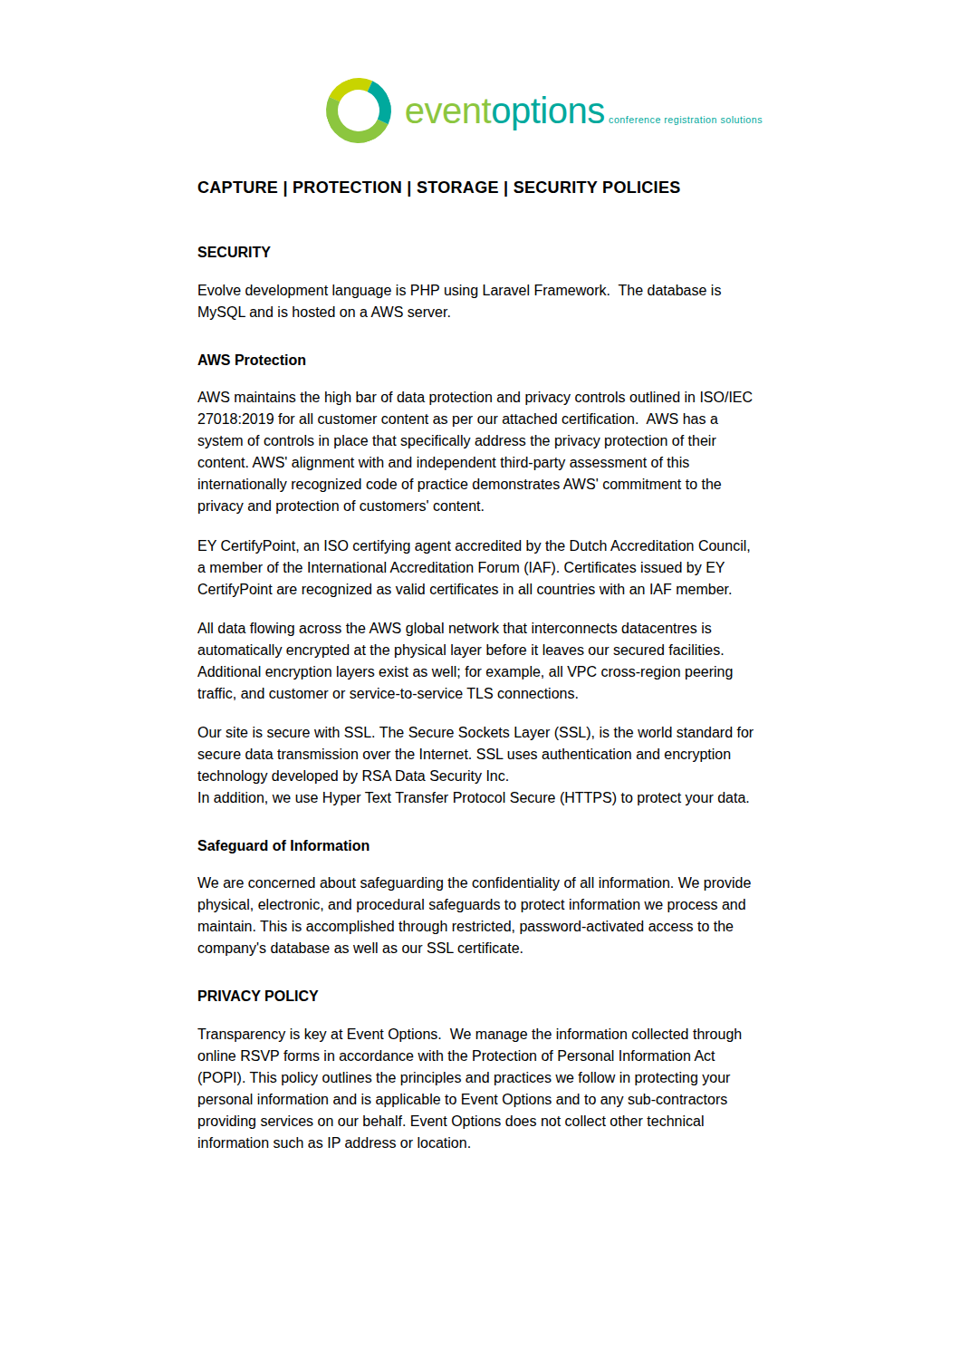event options conference registration solutions
CAPTURE | PROTECTION | STORAGE | SECURITY POLICIES
SECURITY
Evolve development language is PHP using Laravel Framework. The database is MySQL and is hosted on a AWS server.
AWS Protection
AWS maintains the high bar of data protection and privacy controls outlined in ISO/IEC 27018:2019 for all customer content as per our attached certification. AWS has a system of controls in place that specifically address the privacy protection of their content. AWS' alignment with and independent third-party assessment of this internationally recognized code of practice demonstrates AWS' commitment to the privacy and protection of customers' content.
EY CertifyPoint, an ISO certifying agent accredited by the Dutch Accreditation Council, a member of the International Accreditation Forum (IAF). Certificates issued by EY CertifyPoint are recognized as valid certificates in all countries with an IAF member.
All data flowing across the AWS global network that interconnects datacentres is automatically encrypted at the physical layer before it leaves our secured facilities. Additional encryption layers exist as well; for example, all VPC cross-region peering traffic, and customer or service-to-service TLS connections.
Our site is secure with SSL. The Secure Sockets Layer (SSL), is the world standard for secure data transmission over the Internet. SSL uses authentication and encryption technology developed by RSA Data Security Inc.
In addition, we use Hyper Text Transfer Protocol Secure (HTTPS) to protect your data.
Safeguard of Information
We are concerned about safeguarding the confidentiality of all information. We provide physical, electronic, and procedural safeguards to protect information we process and maintain. This is accomplished through restricted, password-activated access to the company's database as well as our SSL certificate.
PRIVACY POLICY
Transparency is key at Event Options. We manage the information collected through online RSVP forms in accordance with the Protection of Personal Information Act (POPI). This policy outlines the principles and practices we follow in protecting your personal information and is applicable to Event Options and to any sub-contractors providing services on our behalf. Event Options does not collect other technical information such as IP address or location.